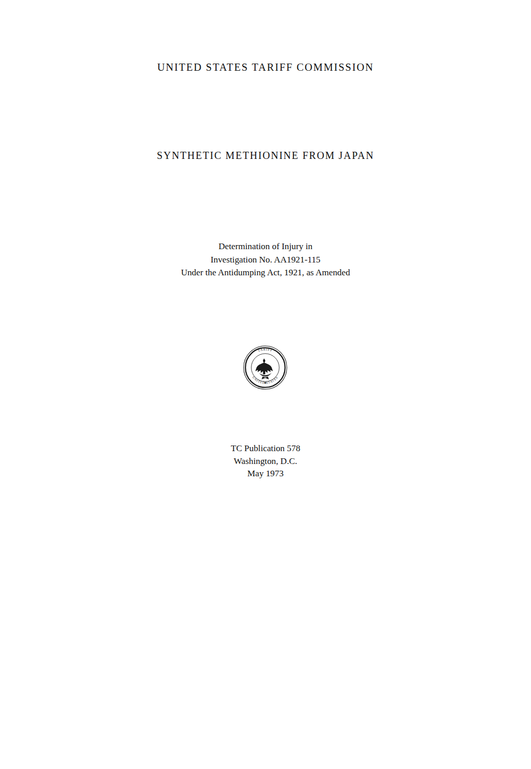UNITED STATES TARIFF COMMISSION
SYNTHETIC METHIONINE FROM JAPAN
Determination of Injury in
Investigation No. AA1921-115
Under the Antidumping Act, 1921, as Amended
TARIFF UNITED STATES ★
TC Publication 578
Washington, D.C.
May 1973